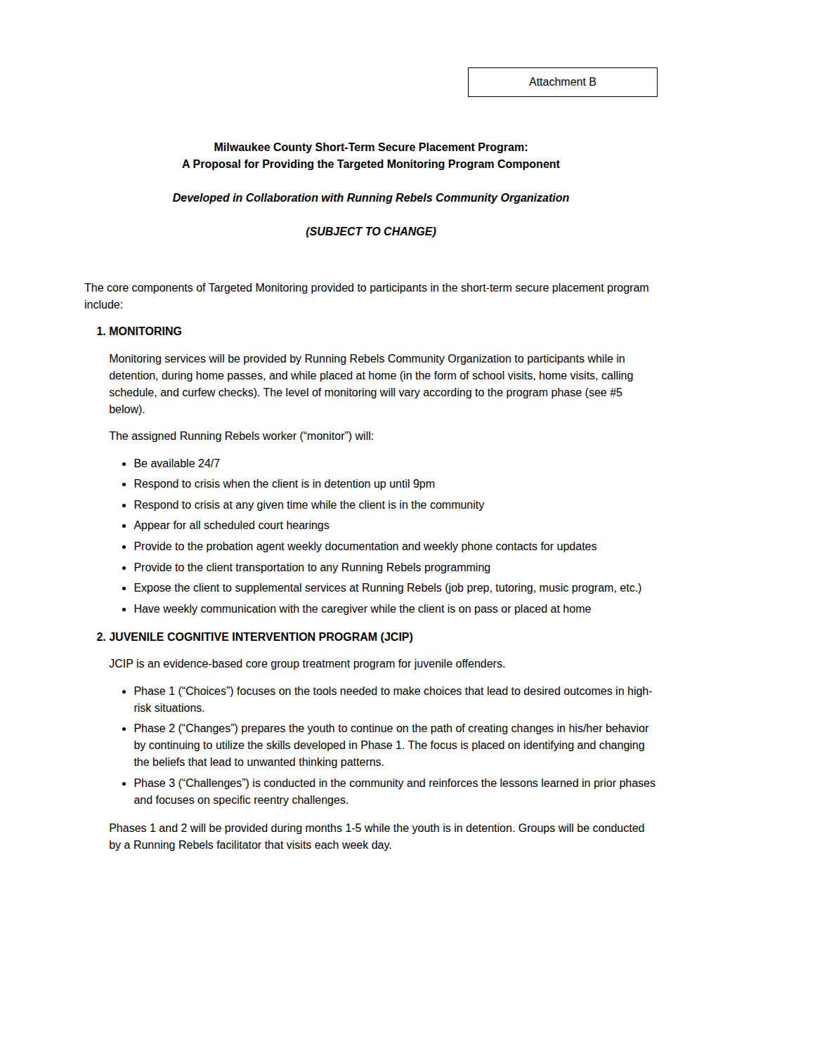Attachment B
Milwaukee County Short-Term Secure Placement Program:
A Proposal for Providing the Targeted Monitoring Program Component
Developed in Collaboration with Running Rebels Community Organization
(SUBJECT TO CHANGE)
The core components of Targeted Monitoring provided to participants in the short-term secure placement program include:
MONITORING
Monitoring services will be provided by Running Rebels Community Organization to participants while in detention, during home passes, and while placed at home (in the form of school visits, home visits, calling schedule, and curfew checks). The level of monitoring will vary according to the program phase (see #5 below).
The assigned Running Rebels worker (“monitor”) will:
Be available 24/7
Respond to crisis when the client is in detention up until 9pm
Respond to crisis at any given time while the client is in the community
Appear for all scheduled court hearings
Provide to the probation agent weekly documentation and weekly phone contacts for updates
Provide to the client transportation to any Running Rebels programming
Expose the client to supplemental services at Running Rebels (job prep, tutoring, music program, etc.)
Have weekly communication with the caregiver while the client is on pass or placed at home
JUVENILE COGNITIVE INTERVENTION PROGRAM (JCIP)
JCIP is an evidence-based core group treatment program for juvenile offenders.
Phase 1 (“Choices”) focuses on the tools needed to make choices that lead to desired outcomes in high-risk situations.
Phase 2 (“Changes”) prepares the youth to continue on the path of creating changes in his/her behavior by continuing to utilize the skills developed in Phase 1. The focus is placed on identifying and changing the beliefs that lead to unwanted thinking patterns.
Phase 3 (“Challenges”) is conducted in the community and reinforces the lessons learned in prior phases and focuses on specific reentry challenges.
Phases 1 and 2 will be provided during months 1-5 while the youth is in detention. Groups will be conducted by a Running Rebels facilitator that visits each week day.